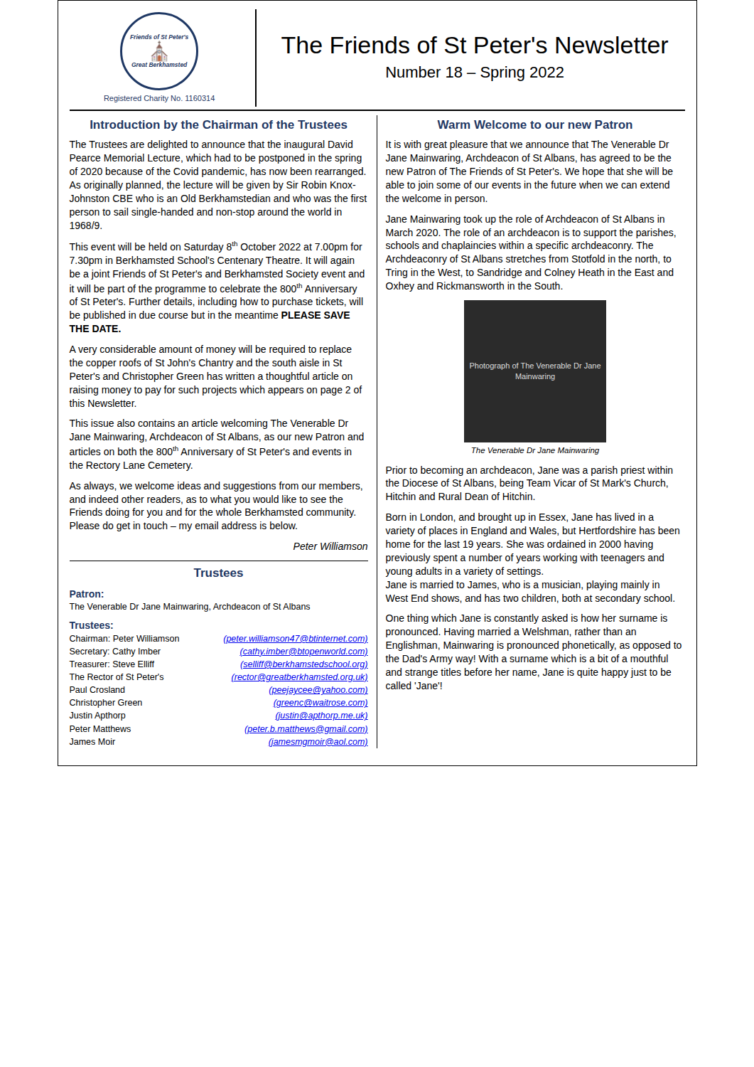Friends of St Peter's ⛪ Great Berkhamsted
Registered Charity No. 1160314
The Friends of St Peter's Newsletter
Number 18 – Spring 2022
Introduction by the Chairman of the Trustees
The Trustees are delighted to announce that the inaugural David Pearce Memorial Lecture, which had to be postponed in the spring of 2020 because of the Covid pandemic, has now been rearranged. As originally planned, the lecture will be given by Sir Robin Knox-Johnston CBE who is an Old Berkhamstedian and who was the first person to sail single-handed and non-stop around the world in 1968/9.
This event will be held on Saturday 8th October 2022 at 7.00pm for 7.30pm in Berkhamsted School's Centenary Theatre. It will again be a joint Friends of St Peter's and Berkhamsted Society event and it will be part of the programme to celebrate the 800th Anniversary of St Peter's. Further details, including how to purchase tickets, will be published in due course but in the meantime PLEASE SAVE THE DATE.
A very considerable amount of money will be required to replace the copper roofs of St John's Chantry and the south aisle in St Peter's and Christopher Green has written a thoughtful article on raising money to pay for such projects which appears on page 2 of this Newsletter.
This issue also contains an article welcoming The Venerable Dr Jane Mainwaring, Archdeacon of St Albans, as our new Patron and articles on both the 800th Anniversary of St Peter's and events in the Rectory Lane Cemetery.
As always, we welcome ideas and suggestions from our members, and indeed other readers, as to what you would like to see the Friends doing for you and for the whole Berkhamsted community. Please do get in touch – my email address is below.
Peter Williamson
Trustees
Patron:
The Venerable Dr Jane Mainwaring, Archdeacon of St Albans
Trustees:
Chairman: Peter Williamson (peter.williamson47@btinternet.com)
Secretary: Cathy Imber (cathy.imber@btopenworld.com)
Treasurer: Steve Elliff (selliff@berkhamstedschool.org)
The Rector of St Peter's (rector@greatberkhamsted.org.uk)
Paul Crosland (peejaycee@yahoo.com)
Christopher Green (greenc@waitrose.com)
Justin Apthorp (justin@apthorp.me.uk)
Peter Matthews (peter.b.matthews@gmail.com)
James Moir (jamesmgmoir@aol.com)
Warm Welcome to our new Patron
It is with great pleasure that we announce that The Venerable Dr Jane Mainwaring, Archdeacon of St Albans, has agreed to be the new Patron of The Friends of St Peter's. We hope that she will be able to join some of our events in the future when we can extend the welcome in person.
Jane Mainwaring took up the role of Archdeacon of St Albans in March 2020. The role of an archdeacon is to support the parishes, schools and chaplaincies within a specific archdeaconry. The Archdeaconry of St Albans stretches from Stotfold in the north, to Tring in the West, to Sandridge and Colney Heath in the East and Oxhey and Rickmansworth in the South.
Photograph of The Venerable Dr Jane Mainwaring
The Venerable Dr Jane Mainwaring
Prior to becoming an archdeacon, Jane was a parish priest within the Diocese of St Albans, being Team Vicar of St Mark's Church, Hitchin and Rural Dean of Hitchin.
Born in London, and brought up in Essex, Jane has lived in a variety of places in England and Wales, but Hertfordshire has been home for the last 19 years. She was ordained in 2000 having previously spent a number of years working with teenagers and young adults in a variety of settings.
Jane is married to James, who is a musician, playing mainly in West End shows, and has two children, both at secondary school.
One thing which Jane is constantly asked is how her surname is pronounced. Having married a Welshman, rather than an Englishman, Mainwaring is pronounced phonetically, as opposed to the Dad's Army way! With a surname which is a bit of a mouthful and strange titles before her name, Jane is quite happy just to be called 'Jane'!